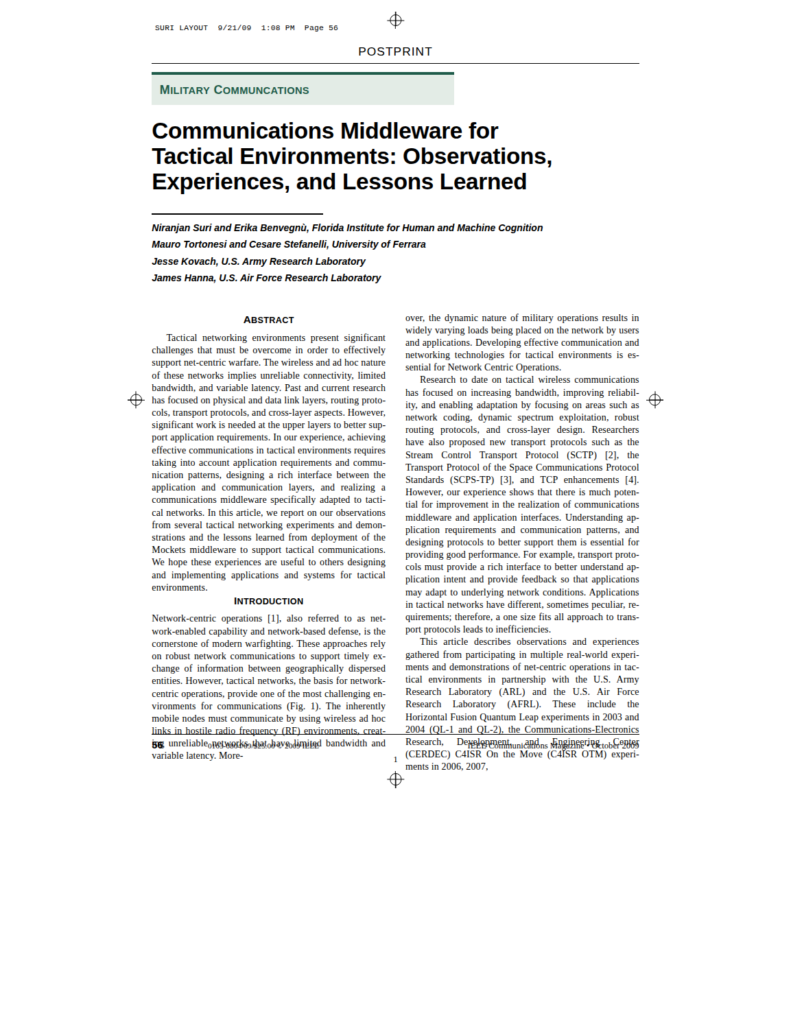SURI LAYOUT 9/21/09 1:08 PM Page 56
POSTPRINT
MILITARY COMMUNCATIONS
Communications Middleware for
Tactical Environments: Observations,
Experiences, and Lessons Learned
Niranjan Suri and Erika Benvegnù, Florida Institute for Human and Machine Cognition
Mauro Tortonesi and Cesare Stefanelli, University of Ferrara
Jesse Kovach, U.S. Army Research Laboratory
James Hanna, U.S. Air Force Research Laboratory
ABSTRACT
Tactical networking environments present significant challenges that must be overcome in order to effectively support net-centric warfare. The wireless and ad hoc nature of these networks implies unreliable connectivity, limited bandwidth, and variable latency. Past and current research has focused on physical and data link layers, routing protocols, transport protocols, and cross-layer aspects. However, significant work is needed at the upper layers to better support application requirements. In our experience, achieving effective communications in tactical environments requires taking into account application requirements and communication patterns, designing a rich interface between the application and communication layers, and realizing a communications middleware specifically adapted to tactical networks. In this article, we report on our observations from several tactical networking experiments and demonstrations and the lessons learned from deployment of the Mockets middleware to support tactical communications. We hope these experiences are useful to others designing and implementing applications and systems for tactical environments.
INTRODUCTION
Network-centric operations [1], also referred to as network-enabled capability and network-based defense, is the cornerstone of modern warfighting. These approaches rely on robust network communications to support timely exchange of information between geographically dispersed entities. However, tactical networks, the basis for network-centric operations, provide one of the most challenging environments for communications (Fig. 1). The inherently mobile nodes must communicate by using wireless ad hoc links in hostile radio frequency (RF) environments, creating unreliable networks that have limited bandwidth and variable latency. More-
over, the dynamic nature of military operations results in widely varying loads being placed on the network by users and applications. Developing effective communication and networking technologies for tactical environments is essential for Network Centric Operations.
Research to date on tactical wireless communications has focused on increasing bandwidth, improving reliability, and enabling adaptation by focusing on areas such as network coding, dynamic spectrum exploitation, robust routing protocols, and cross-layer design. Researchers have also proposed new transport protocols such as the Stream Control Transport Protocol (SCTP) [2], the Transport Protocol of the Space Communications Protocol Standards (SCPS-TP) [3], and TCP enhancements [4]. However, our experience shows that there is much potential for improvement in the realization of communications middleware and application interfaces. Understanding application requirements and communication patterns, and designing protocols to better support them is essential for providing good performance. For example, transport protocols must provide a rich interface to better understand application intent and provide feedback so that applications may adapt to underlying network conditions. Applications in tactical networks have different, sometimes peculiar, requirements; therefore, a one size fits all approach to transport protocols leads to inefficiencies.
This article describes observations and experiences gathered from participating in multiple real-world experiments and demonstrations of net-centric operations in tactical environments in partnership with the U.S. Army Research Laboratory (ARL) and the U.S. Air Force Research Laboratory (AFRL). These include the Horizontal Fusion Quantum Leap experiments in 2003 and 2004 (QL-1 and QL-2), the Communications-Electronics Research, Development, and Engineering Center (CERDEC) C4ISR On the Move (C4ISR OTM) experiments in 2006, 2007,
56
0163-6804/09/$25.00 © 2009 IEEE
IEEE Communications Magazine • October 2009
1